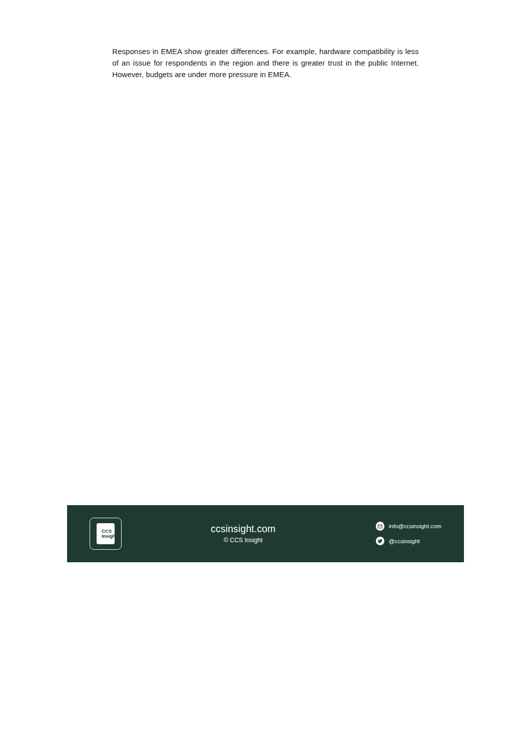Responses in EMEA show greater differences. For example, hardware compatibility is less of an issue for respondents in the region and there is greater trust in the public Internet. However, budgets are under more pressure in EMEA.
CCS
Insight
ccsinsight.com
© CCS Insight
info@ccsinsight.com
@ccsinsight